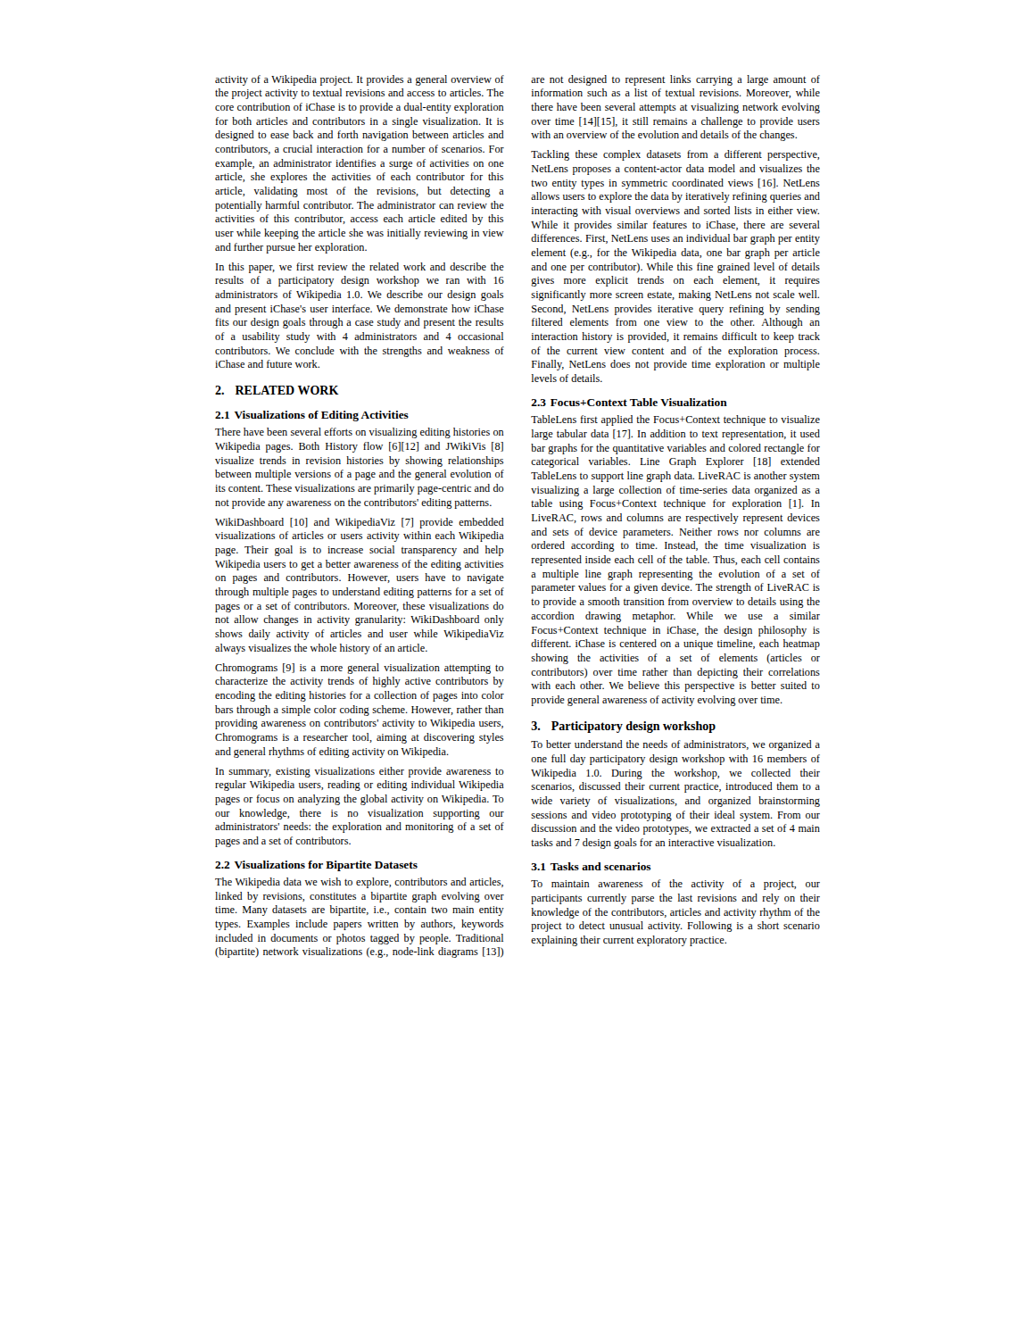activity of a Wikipedia project. It provides a general overview of the project activity to textual revisions and access to articles. The core contribution of iChase is to provide a dual-entity exploration for both articles and contributors in a single visualization. It is designed to ease back and forth navigation between articles and contributors, a crucial interaction for a number of scenarios. For example, an administrator identifies a surge of activities on one article, she explores the activities of each contributor for this article, validating most of the revisions, but detecting a potentially harmful contributor. The administrator can review the activities of this contributor, access each article edited by this user while keeping the article she was initially reviewing in view and further pursue her exploration.
In this paper, we first review the related work and describe the results of a participatory design workshop we ran with 16 administrators of Wikipedia 1.0. We describe our design goals and present iChase's user interface. We demonstrate how iChase fits our design goals through a case study and present the results of a usability study with 4 administrators and 4 occasional contributors. We conclude with the strengths and weakness of iChase and future work.
2. RELATED WORK
2.1 Visualizations of Editing Activities
There have been several efforts on visualizing editing histories on Wikipedia pages. Both History flow [6][12] and JWikiVis [8] visualize trends in revision histories by showing relationships between multiple versions of a page and the general evolution of its content. These visualizations are primarily page-centric and do not provide any awareness on the contributors' editing patterns.
WikiDashboard [10] and WikipediaViz [7] provide embedded visualizations of articles or users activity within each Wikipedia page. Their goal is to increase social transparency and help Wikipedia users to get a better awareness of the editing activities on pages and contributors. However, users have to navigate through multiple pages to understand editing patterns for a set of pages or a set of contributors. Moreover, these visualizations do not allow changes in activity granularity: WikiDashboard only shows daily activity of articles and user while WikipediaViz always visualizes the whole history of an article.
Chromograms [9] is a more general visualization attempting to characterize the activity trends of highly active contributors by encoding the editing histories for a collection of pages into color bars through a simple color coding scheme. However, rather than providing awareness on contributors' activity to Wikipedia users, Chromograms is a researcher tool, aiming at discovering styles and general rhythms of editing activity on Wikipedia.
In summary, existing visualizations either provide awareness to regular Wikipedia users, reading or editing individual Wikipedia pages or focus on analyzing the global activity on Wikipedia. To our knowledge, there is no visualization supporting our administrators' needs: the exploration and monitoring of a set of pages and a set of contributors.
2.2 Visualizations for Bipartite Datasets
The Wikipedia data we wish to explore, contributors and articles, linked by revisions, constitutes a bipartite graph evolving over time. Many datasets are bipartite, i.e., contain two main entity types. Examples include papers written by authors, keywords included in documents or photos tagged by people. Traditional (bipartite) network visualizations (e.g., node-link diagrams [13]) are not designed to represent links carrying a large amount of information such as a list of textual revisions. Moreover, while there have been several attempts at visualizing network evolving over time [14][15], it still remains a challenge to provide users with an overview of the evolution and details of the changes.
Tackling these complex datasets from a different perspective, NetLens proposes a content-actor data model and visualizes the two entity types in symmetric coordinated views [16]. NetLens allows users to explore the data by iteratively refining queries and interacting with visual overviews and sorted lists in either view. While it provides similar features to iChase, there are several differences. First, NetLens uses an individual bar graph per entity element (e.g., for the Wikipedia data, one bar graph per article and one per contributor). While this fine grained level of details gives more explicit trends on each element, it requires significantly more screen estate, making NetLens not scale well. Second, NetLens provides iterative query refining by sending filtered elements from one view to the other. Although an interaction history is provided, it remains difficult to keep track of the current view content and of the exploration process. Finally, NetLens does not provide time exploration or multiple levels of details.
2.3 Focus+Context Table Visualization
TableLens first applied the Focus+Context technique to visualize large tabular data [17]. In addition to text representation, it used bar graphs for the quantitative variables and colored rectangle for categorical variables. Line Graph Explorer [18] extended TableLens to support line graph data. LiveRAC is another system visualizing a large collection of time-series data organized as a table using Focus+Context technique for exploration [1]. In LiveRAC, rows and columns are respectively represent devices and sets of device parameters. Neither rows nor columns are ordered according to time. Instead, the time visualization is represented inside each cell of the table. Thus, each cell contains a multiple line graph representing the evolution of a set of parameter values for a given device. The strength of LiveRAC is to provide a smooth transition from overview to details using the accordion drawing metaphor. While we use a similar Focus+Context technique in iChase, the design philosophy is different. iChase is centered on a unique timeline, each heatmap showing the activities of a set of elements (articles or contributors) over time rather than depicting their correlations with each other. We believe this perspective is better suited to provide general awareness of activity evolving over time.
3. Participatory design workshop
To better understand the needs of administrators, we organized a one full day participatory design workshop with 16 members of Wikipedia 1.0. During the workshop, we collected their scenarios, discussed their current practice, introduced them to a wide variety of visualizations, and organized brainstorming sessions and video prototyping of their ideal system. From our discussion and the video prototypes, we extracted a set of 4 main tasks and 7 design goals for an interactive visualization.
3.1 Tasks and scenarios
To maintain awareness of the activity of a project, our participants currently parse the last revisions and rely on their knowledge of the contributors, articles and activity rhythm of the project to detect unusual activity. Following is a short scenario explaining their current exploratory practice.